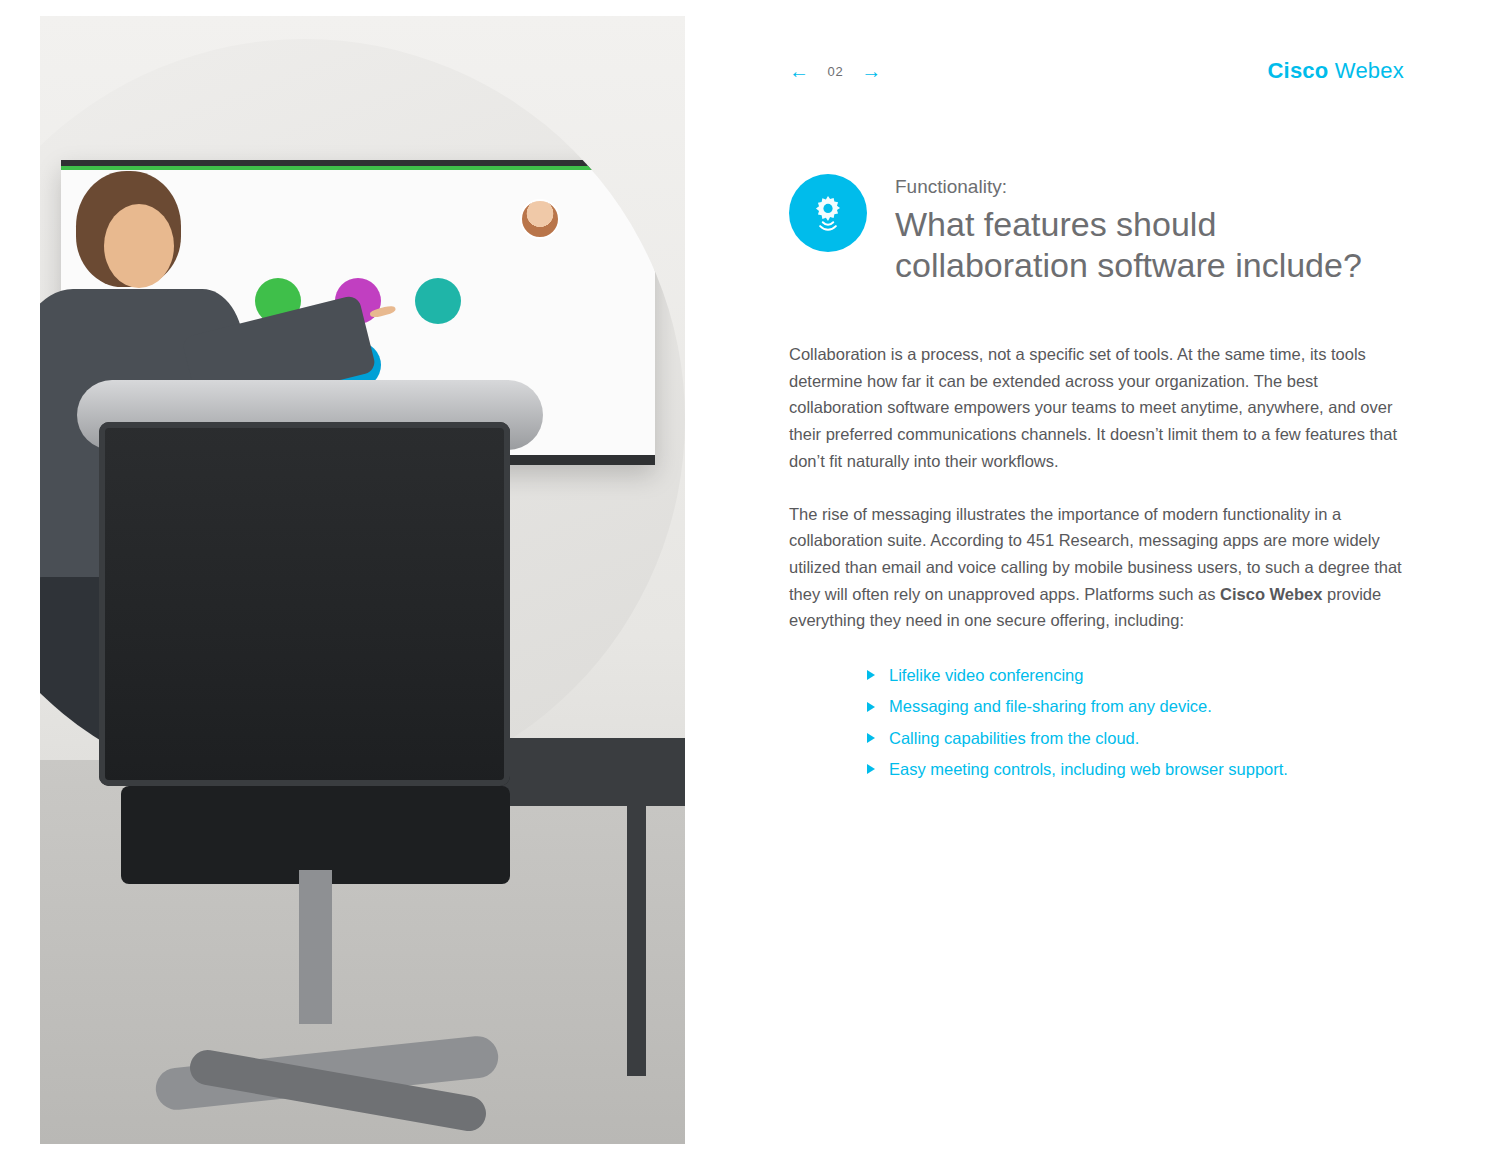← 02 →
Cisco Webex
Functionality:
What features should collaboration software include?
Collaboration is a process, not a specific set of tools. At the same time, its tools determine how far it can be extended across your organization. The best collaboration software empowers your teams to meet anytime, anywhere, and over their preferred communications channels. It doesn’t limit them to a few features that don’t fit naturally into their workflows.
The rise of messaging illustrates the importance of modern functionality in a collaboration suite. According to 451 Research, messaging apps are more widely utilized than email and voice calling by mobile business users, to such a degree that they will often rely on unapproved apps. Platforms such as Cisco Webex provide everything they need in one secure offering, including:
Lifelike video conferencing
Messaging and file-sharing from any device.
Calling capabilities from the cloud.
Easy meeting controls, including web browser support.